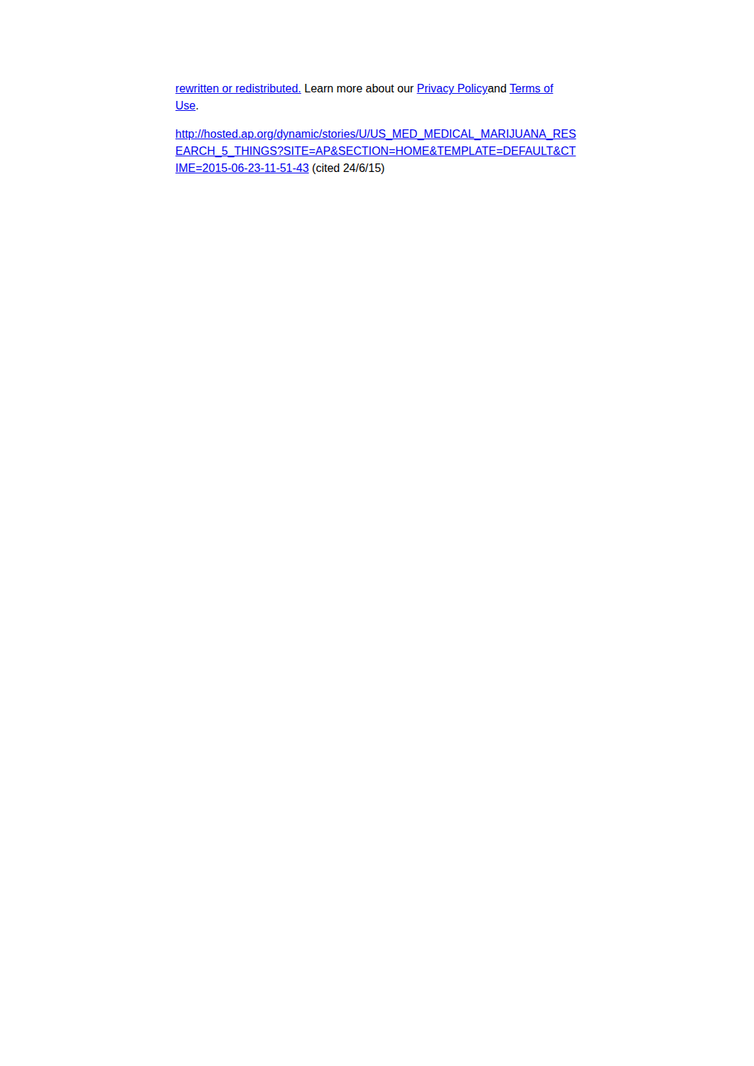rewritten or redistributed. Learn more about our Privacy Policyand Terms of Use.
http://hosted.ap.org/dynamic/stories/U/US_MED_MEDICAL_MARIJUANA_RESEARCH_5_THINGS?SITE=AP&SECTION=HOME&TEMPLATE=DEFAULT&CTIME=2015-06-23-11-51-43 (cited 24/6/15)